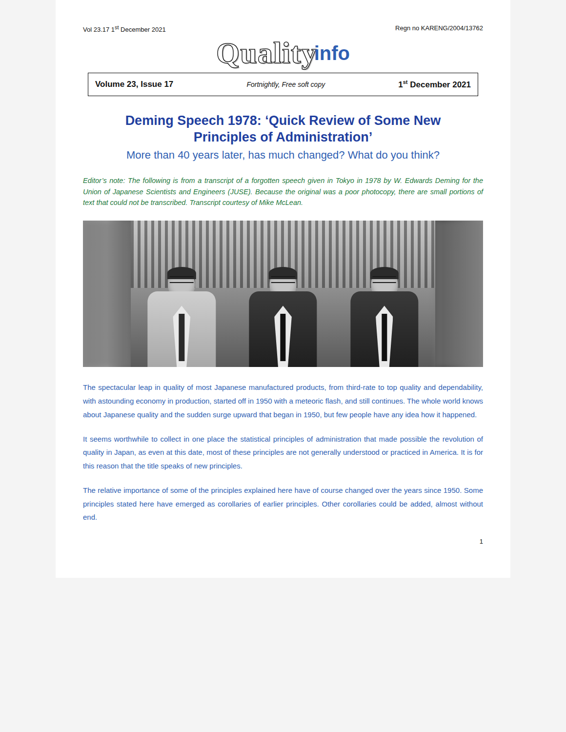Vol 23.17 1st December 2021 Regn no KARENG/2004/13762
Quality info
Volume 23, Issue 17 Fortnightly, Free soft copy 1st December 2021
Deming Speech 1978: ‘Quick Review of Some New Principles of Administration’
More than 40 years later, has much changed? What do you think?
Editor’s note: The following is from a transcript of a forgotten speech given in Tokyo in 1978 by W. Edwards Deming for the Union of Japanese Scientists and Engineers (JUSE). Because the original was a poor photocopy, there are small portions of text that could not be transcribed. Transcript courtesy of Mike McLean.
The spectacular leap in quality of most Japanese manufactured products, from third-rate to top quality and dependability, with astounding economy in production, started off in 1950 with a meteoric flash, and still continues. The whole world knows about Japanese quality and the sudden surge upward that began in 1950, but few people have any idea how it happened.
It seems worthwhile to collect in one place the statistical principles of administration that made possible the revolution of quality in Japan, as even at this date, most of these principles are not generally understood or practiced in America. It is for this reason that the title speaks of new principles.
The relative importance of some of the principles explained here have of course changed over the years since 1950. Some principles stated here have emerged as corollaries of earlier principles. Other corollaries could be added, almost without end.
1